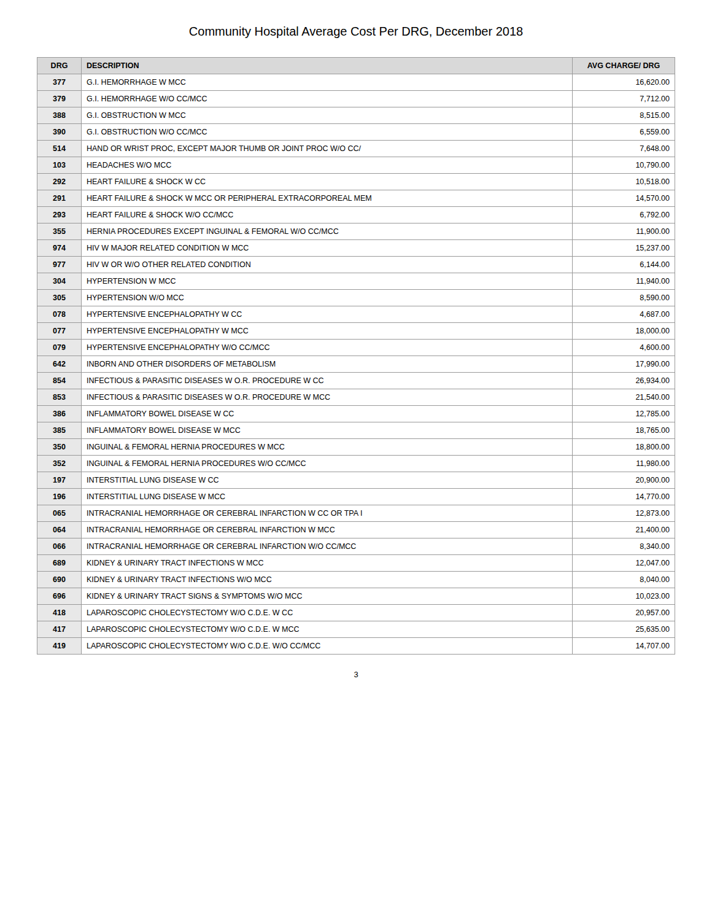Community Hospital Average Cost Per DRG, December 2018
| DRG | DESCRIPTION | AVG CHARGE/ DRG |
| --- | --- | --- |
| 377 | G.I. HEMORRHAGE W MCC | 16,620.00 |
| 379 | G.I. HEMORRHAGE W/O CC/MCC | 7,712.00 |
| 388 | G.I. OBSTRUCTION W MCC | 8,515.00 |
| 390 | G.I. OBSTRUCTION W/O CC/MCC | 6,559.00 |
| 514 | HAND OR WRIST PROC, EXCEPT MAJOR THUMB OR JOINT PROC W/O CC/ | 7,648.00 |
| 103 | HEADACHES W/O MCC | 10,790.00 |
| 292 | HEART FAILURE & SHOCK W CC | 10,518.00 |
| 291 | HEART FAILURE & SHOCK W MCC OR PERIPHERAL EXTRACORPOREAL MEM | 14,570.00 |
| 293 | HEART FAILURE & SHOCK W/O CC/MCC | 6,792.00 |
| 355 | HERNIA PROCEDURES EXCEPT INGUINAL & FEMORAL W/O CC/MCC | 11,900.00 |
| 974 | HIV W MAJOR RELATED CONDITION W MCC | 15,237.00 |
| 977 | HIV W OR W/O OTHER RELATED CONDITION | 6,144.00 |
| 304 | HYPERTENSION W MCC | 11,940.00 |
| 305 | HYPERTENSION W/O MCC | 8,590.00 |
| 078 | HYPERTENSIVE ENCEPHALOPATHY W CC | 4,687.00 |
| 077 | HYPERTENSIVE ENCEPHALOPATHY W MCC | 18,000.00 |
| 079 | HYPERTENSIVE ENCEPHALOPATHY W/O CC/MCC | 4,600.00 |
| 642 | INBORN AND OTHER DISORDERS OF METABOLISM | 17,990.00 |
| 854 | INFECTIOUS & PARASITIC DISEASES W O.R. PROCEDURE W CC | 26,934.00 |
| 853 | INFECTIOUS & PARASITIC DISEASES W O.R. PROCEDURE W MCC | 21,540.00 |
| 386 | INFLAMMATORY BOWEL DISEASE W CC | 12,785.00 |
| 385 | INFLAMMATORY BOWEL DISEASE W MCC | 18,765.00 |
| 350 | INGUINAL & FEMORAL HERNIA PROCEDURES W MCC | 18,800.00 |
| 352 | INGUINAL & FEMORAL HERNIA PROCEDURES W/O CC/MCC | 11,980.00 |
| 197 | INTERSTITIAL LUNG DISEASE W CC | 20,900.00 |
| 196 | INTERSTITIAL LUNG DISEASE W MCC | 14,770.00 |
| 065 | INTRACRANIAL HEMORRHAGE OR CEREBRAL INFARCTION W CC OR TPA I | 12,873.00 |
| 064 | INTRACRANIAL HEMORRHAGE OR CEREBRAL INFARCTION W MCC | 21,400.00 |
| 066 | INTRACRANIAL HEMORRHAGE OR CEREBRAL INFARCTION W/O CC/MCC | 8,340.00 |
| 689 | KIDNEY & URINARY TRACT INFECTIONS W MCC | 12,047.00 |
| 690 | KIDNEY & URINARY TRACT INFECTIONS W/O MCC | 8,040.00 |
| 696 | KIDNEY & URINARY TRACT SIGNS & SYMPTOMS W/O MCC | 10,023.00 |
| 418 | LAPAROSCOPIC CHOLECYSTECTOMY W/O C.D.E. W CC | 20,957.00 |
| 417 | LAPAROSCOPIC CHOLECYSTECTOMY W/O C.D.E. W MCC | 25,635.00 |
| 419 | LAPAROSCOPIC CHOLECYSTECTOMY W/O C.D.E. W/O CC/MCC | 14,707.00 |
3